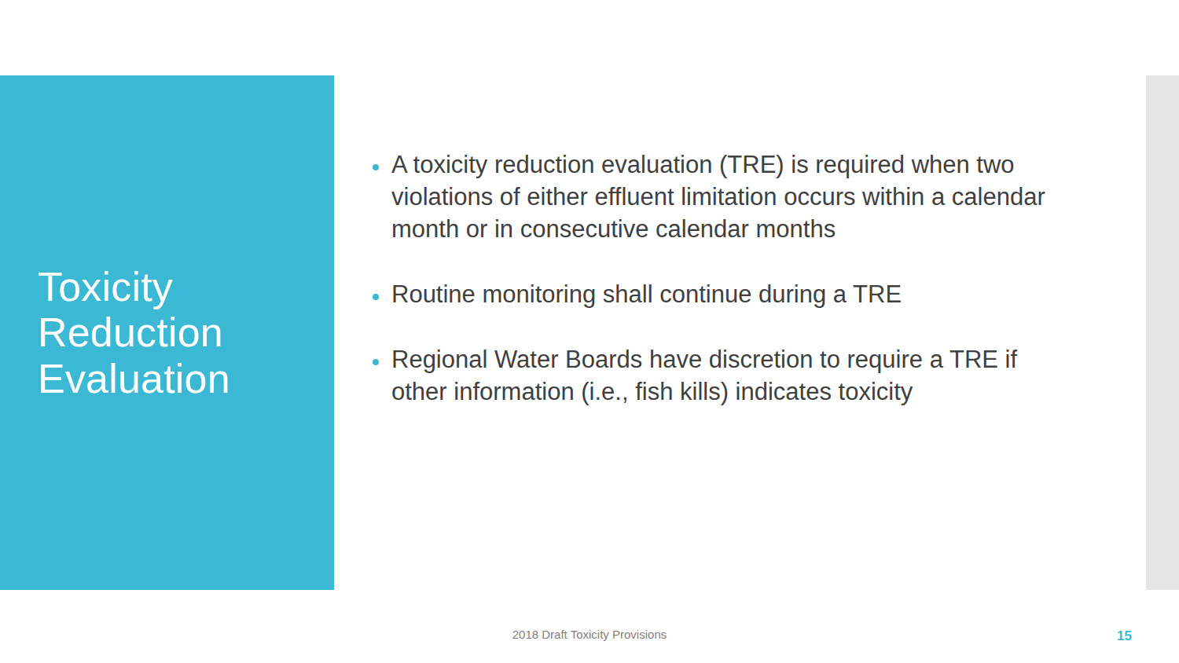Toxicity
Reduction
Evaluation
A toxicity reduction evaluation (TRE) is required when two violations of either effluent limitation occurs within a calendar month or in consecutive calendar months
Routine monitoring shall continue during a TRE
Regional Water Boards have discretion to require a TRE if other information (i.e., fish kills) indicates toxicity
2018 Draft Toxicity Provisions
15